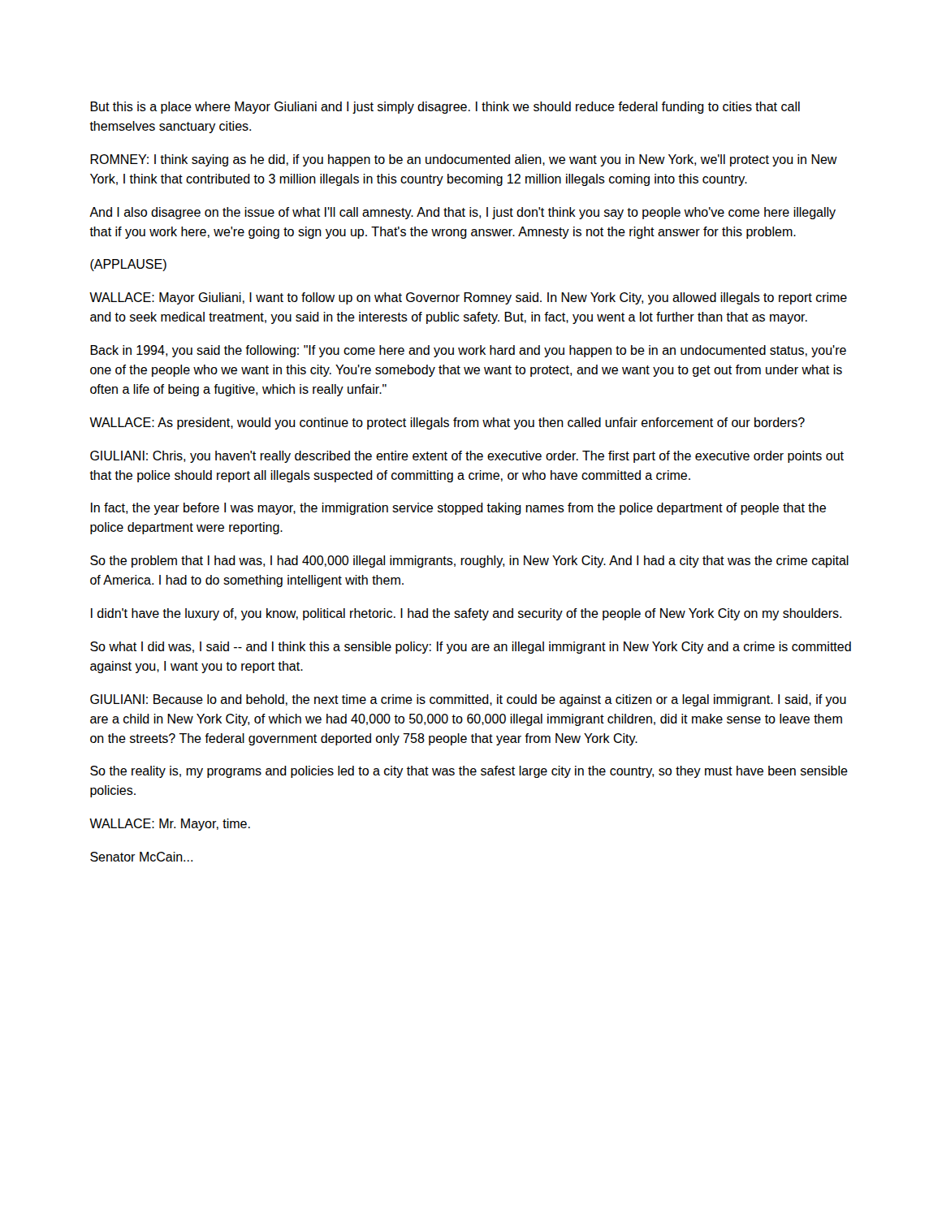But this is a place where Mayor Giuliani and I just simply disagree. I think we should reduce federal funding to cities that call themselves sanctuary cities.
ROMNEY: I think saying as he did, if you happen to be an undocumented alien, we want you in New York, we'll protect you in New York, I think that contributed to 3 million illegals in this country becoming 12 million illegals coming into this country.
And I also disagree on the issue of what I'll call amnesty. And that is, I just don't think you say to people who've come here illegally that if you work here, we're going to sign you up. That's the wrong answer. Amnesty is not the right answer for this problem.
(APPLAUSE)
WALLACE: Mayor Giuliani, I want to follow up on what Governor Romney said. In New York City, you allowed illegals to report crime and to seek medical treatment, you said in the interests of public safety. But, in fact, you went a lot further than that as mayor.
Back in 1994, you said the following: "If you come here and you work hard and you happen to be in an undocumented status, you're one of the people who we want in this city. You're somebody that we want to protect, and we want you to get out from under what is often a life of being a fugitive, which is really unfair."
WALLACE: As president, would you continue to protect illegals from what you then called unfair enforcement of our borders?
GIULIANI: Chris, you haven't really described the entire extent of the executive order. The first part of the executive order points out that the police should report all illegals suspected of committing a crime, or who have committed a crime.
In fact, the year before I was mayor, the immigration service stopped taking names from the police department of people that the police department were reporting.
So the problem that I had was, I had 400,000 illegal immigrants, roughly, in New York City. And I had a city that was the crime capital of America. I had to do something intelligent with them.
I didn't have the luxury of, you know, political rhetoric. I had the safety and security of the people of New York City on my shoulders.
So what I did was, I said -- and I think this a sensible policy: If you are an illegal immigrant in New York City and a crime is committed against you, I want you to report that.
GIULIANI: Because lo and behold, the next time a crime is committed, it could be against a citizen or a legal immigrant. I said, if you are a child in New York City, of which we had 40,000 to 50,000 to 60,000 illegal immigrant children, did it make sense to leave them on the streets? The federal government deported only 758 people that year from New York City.
So the reality is, my programs and policies led to a city that was the safest large city in the country, so they must have been sensible policies.
WALLACE: Mr. Mayor, time.
Senator McCain...